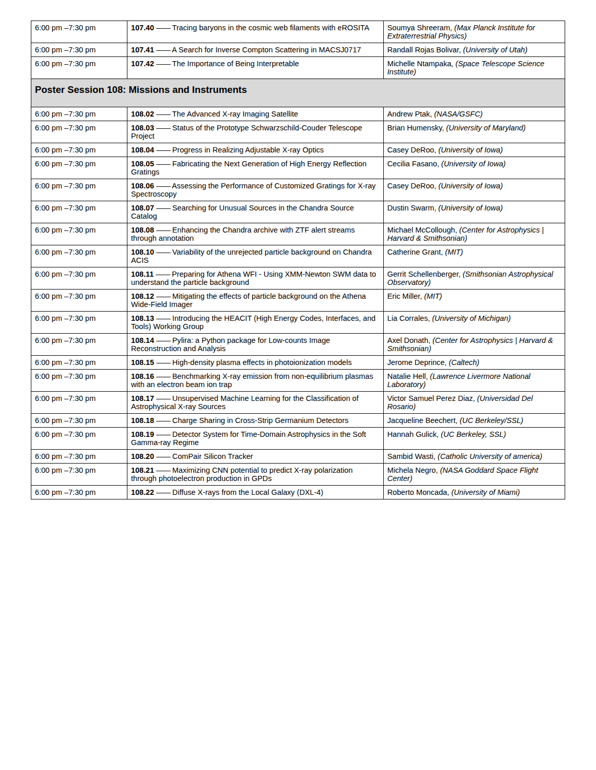| 6:00 pm –7:30 pm | 107.40 —— Tracing baryons in the cosmic web filaments with eROSITA | Soumya Shreeram, (Max Planck Institute for Extraterrestrial Physics) |
| 6:00 pm –7:30 pm | 107.41 —— A Search for Inverse Compton Scattering in MACSJ0717 | Randall Rojas Bolivar, (University of Utah) |
| 6:00 pm –7:30 pm | 107.42 —— The Importance of Being Interpretable | Michelle Ntampaka, (Space Telescope Science Institute) |
| Poster Session 108: Missions and Instruments |
| 6:00 pm –7:30 pm | 108.02 —— The Advanced X-ray Imaging Satellite | Andrew Ptak, (NASA/GSFC) |
| 6:00 pm –7:30 pm | 108.03 —— Status of the Prototype Schwarzschild-Couder Telescope Project | Brian Humensky, (University of Maryland) |
| 6:00 pm –7:30 pm | 108.04 —— Progress in Realizing Adjustable X-ray Optics | Casey DeRoo, (University of Iowa) |
| 6:00 pm –7:30 pm | 108.05 —— Fabricating the Next Generation of High Energy Reflection Gratings | Cecilia Fasano, (University of Iowa) |
| 6:00 pm –7:30 pm | 108.06 —— Assessing the Performance of Customized Gratings for X-ray Spectroscopy | Casey DeRoo, (University of Iowa) |
| 6:00 pm –7:30 pm | 108.07 —— Searching for Unusual Sources in the Chandra Source Catalog | Dustin Swarm, (University of Iowa) |
| 6:00 pm –7:30 pm | 108.08 —— Enhancing the Chandra archive with ZTF alert streams through annotation | Michael McCollough, (Center for Astrophysics / Harvard & Smithsonian) |
| 6:00 pm –7:30 pm | 108.10 —— Variability of the unrejected particle background on Chandra ACIS | Catherine Grant, (MIT) |
| 6:00 pm –7:30 pm | 108.11 —— Preparing for Athena WFI - Using XMM-Newton SWM data to understand the particle background | Gerrit Schellenberger, (Smithsonian Astrophysical Observatory) |
| 6:00 pm –7:30 pm | 108.12 —— Mitigating the effects of particle background on the Athena Wide-Field Imager | Eric Miller, (MIT) |
| 6:00 pm –7:30 pm | 108.13 —— Introducing the HEACIT (High Energy Codes, Interfaces, and Tools) Working Group | Lia Corrales, (University of Michigan) |
| 6:00 pm –7:30 pm | 108.14 —— Pylira: a Python package for Low-counts Image Reconstruction and Analysis | Axel Donath, (Center for Astrophysics / Harvard & Smithsonian) |
| 6:00 pm –7:30 pm | 108.15 —— High-density plasma effects in photoionization models | Jerome Deprince, (Caltech) |
| 6:00 pm –7:30 pm | 108.16 —— Benchmarking X-ray emission from non-equilibrium plasmas with an electron beam ion trap | Natalie Hell, (Lawrence Livermore National Laboratory) |
| 6:00 pm –7:30 pm | 108.17 —— Unsupervised Machine Learning for the Classification of Astrophysical X-ray Sources | Victor Samuel Perez Diaz, (Universidad Del Rosario) |
| 6:00 pm –7:30 pm | 108.18 —— Charge Sharing in Cross-Strip Germanium Detectors | Jacqueline Beechert, (UC Berkeley/SSL) |
| 6:00 pm –7:30 pm | 108.19 —— Detector System for Time-Domain Astrophysics in the Soft Gamma-ray Regime | Hannah Gulick, (UC Berkeley, SSL) |
| 6:00 pm –7:30 pm | 108.20 —— ComPair Silicon Tracker | Sambid Wasti, (Catholic University of america) |
| 6:00 pm –7:30 pm | 108.21 —— Maximizing CNN potential to predict X-ray polarization through photoelectron production in GPDs | Michela Negro, (NASA Goddard Space Flight Center) |
| 6:00 pm –7:30 pm | 108.22 —— Diffuse X-rays from the Local Galaxy (DXL-4) | Roberto Moncada, (University of Miami) |